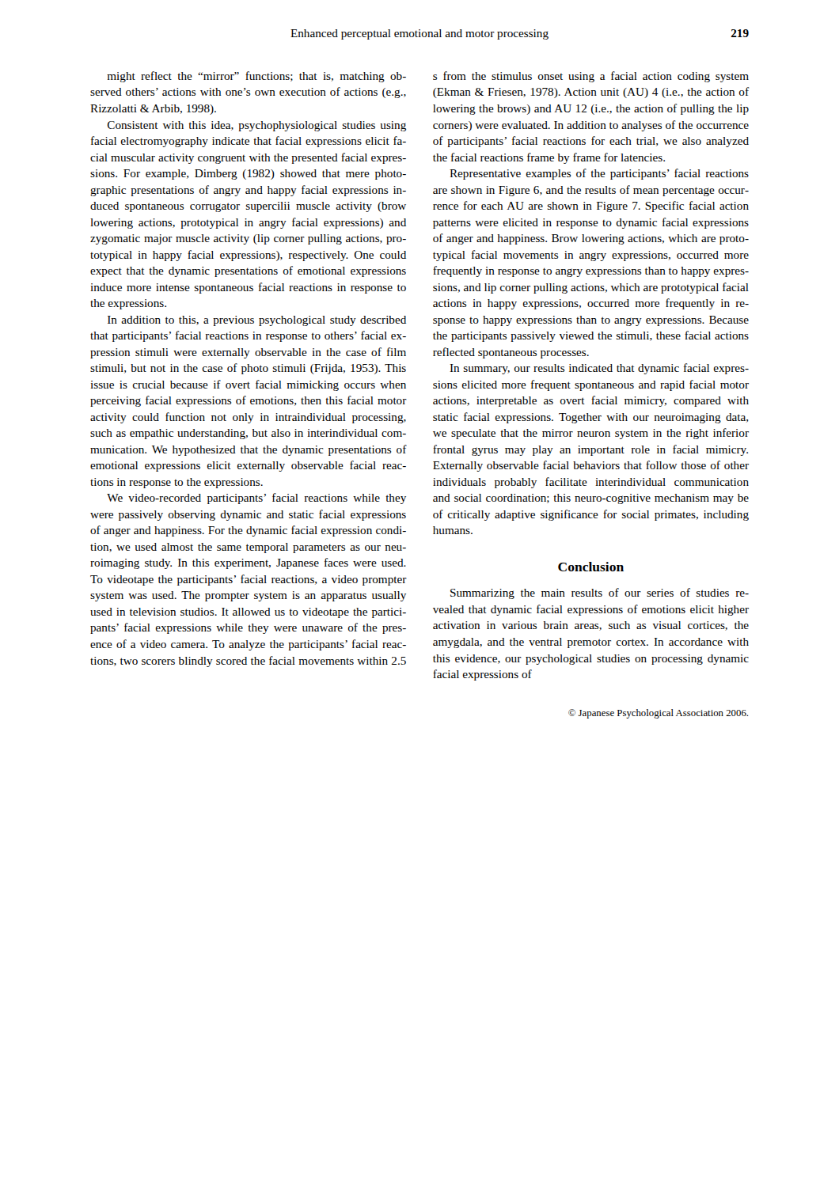Enhanced perceptual emotional and motor processing 219
might reflect the “mirror” functions; that is, matching observed others’ actions with one’s own execution of actions (e.g., Rizzolatti & Arbib, 1998).
Consistent with this idea, psychophysiological studies using facial electromyography indicate that facial expressions elicit facial muscular activity congruent with the presented facial expressions. For example, Dimberg (1982) showed that mere photographic presentations of angry and happy facial expressions induced spontaneous corrugator supercilii muscle activity (brow lowering actions, prototypical in angry facial expressions) and zygomatic major muscle activity (lip corner pulling actions, prototypical in happy facial expressions), respectively. One could expect that the dynamic presentations of emotional expressions induce more intense spontaneous facial reactions in response to the expressions.
In addition to this, a previous psychological study described that participants’ facial reactions in response to others’ facial expression stimuli were externally observable in the case of film stimuli, but not in the case of photo stimuli (Frijda, 1953). This issue is crucial because if overt facial mimicking occurs when perceiving facial expressions of emotions, then this facial motor activity could function not only in intraindividual processing, such as empathic understanding, but also in interindividual communication. We hypothesized that the dynamic presentations of emotional expressions elicit externally observable facial reactions in response to the expressions.
We video-recorded participants’ facial reactions while they were passively observing dynamic and static facial expressions of anger and happiness. For the dynamic facial expression condition, we used almost the same temporal parameters as our neuroimaging study. In this experiment, Japanese faces were used. To videotape the participants’ facial reactions, a video prompter system was used. The prompter system is an apparatus usually used in television studios. It allowed us to videotape the participants’ facial expressions while they were unaware of the presence of a video camera. To analyze the participants’ facial reactions, two scorers blindly scored the facial movements within 2.5 s from the stimulus onset using a facial action coding system (Ekman & Friesen, 1978). Action unit (AU) 4 (i.e., the action of lowering the brows) and AU 12 (i.e., the action of pulling the lip corners) were evaluated. In addition to analyses of the occurrence of participants’ facial reactions for each trial, we also analyzed the facial reactions frame by frame for latencies.
Representative examples of the participants’ facial reactions are shown in Figure 6, and the results of mean percentage occurrence for each AU are shown in Figure 7. Specific facial action patterns were elicited in response to dynamic facial expressions of anger and happiness. Brow lowering actions, which are prototypical facial movements in angry expressions, occurred more frequently in response to angry expressions than to happy expressions, and lip corner pulling actions, which are prototypical facial actions in happy expressions, occurred more frequently in response to happy expressions than to angry expressions. Because the participants passively viewed the stimuli, these facial actions reflected spontaneous processes.
In summary, our results indicated that dynamic facial expressions elicited more frequent spontaneous and rapid facial motor actions, interpretable as overt facial mimicry, compared with static facial expressions. Together with our neuroimaging data, we speculate that the mirror neuron system in the right inferior frontal gyrus may play an important role in facial mimicry. Externally observable facial behaviors that follow those of other individuals probably facilitate interindividual communication and social coordination; this neuro-cognitive mechanism may be of critically adaptive significance for social primates, including humans.
Conclusion
Summarizing the main results of our series of studies revealed that dynamic facial expressions of emotions elicit higher activation in various brain areas, such as visual cortices, the amygdala, and the ventral premotor cortex. In accordance with this evidence, our psychological studies on processing dynamic facial expressions of
© Japanese Psychological Association 2006.